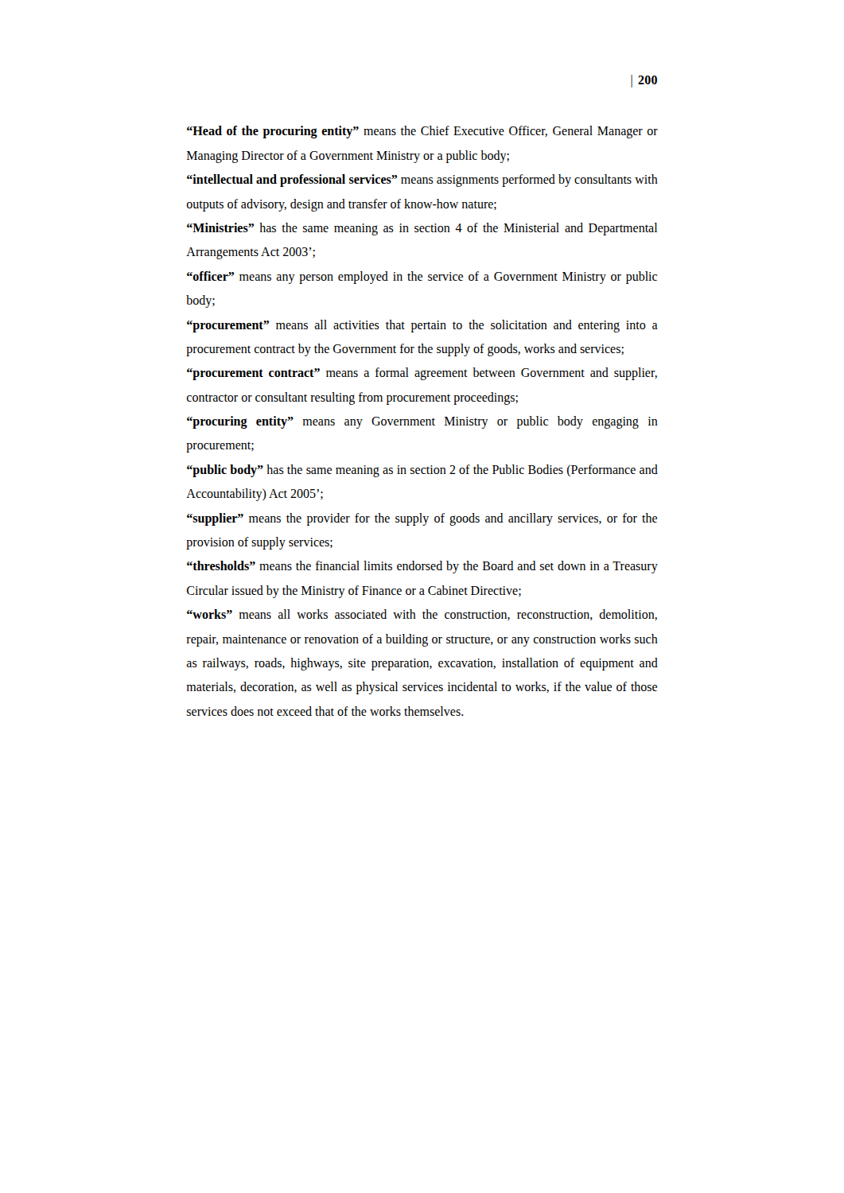| 200
“Head of the procuring entity” means the Chief Executive Officer, General Manager or Managing Director of a Government Ministry or a public body;
“intellectual and professional services” means assignments performed by consultants with outputs of advisory, design and transfer of know-how nature;
“Ministries” has the same meaning as in section 4 of the Ministerial and Departmental Arrangements Act 2003’;
“officer” means any person employed in the service of a Government Ministry or public body;
“procurement” means all activities that pertain to the solicitation and entering into a procurement contract by the Government for the supply of goods, works and services;
“procurement contract” means a formal agreement between Government and supplier, contractor or consultant resulting from procurement proceedings;
“procuring entity” means any Government Ministry or public body engaging in procurement;
“public body” has the same meaning as in section 2 of the Public Bodies (Performance and Accountability) Act 2005’;
“supplier” means the provider for the supply of goods and ancillary services, or for the provision of supply services;
“thresholds” means the financial limits endorsed by the Board and set down in a Treasury Circular issued by the Ministry of Finance or a Cabinet Directive;
“works” means all works associated with the construction, reconstruction, demolition, repair, maintenance or renovation of a building or structure, or any construction works such as railways, roads, highways, site preparation, excavation, installation of equipment and materials, decoration, as well as physical services incidental to works, if the value of those services does not exceed that of the works themselves.